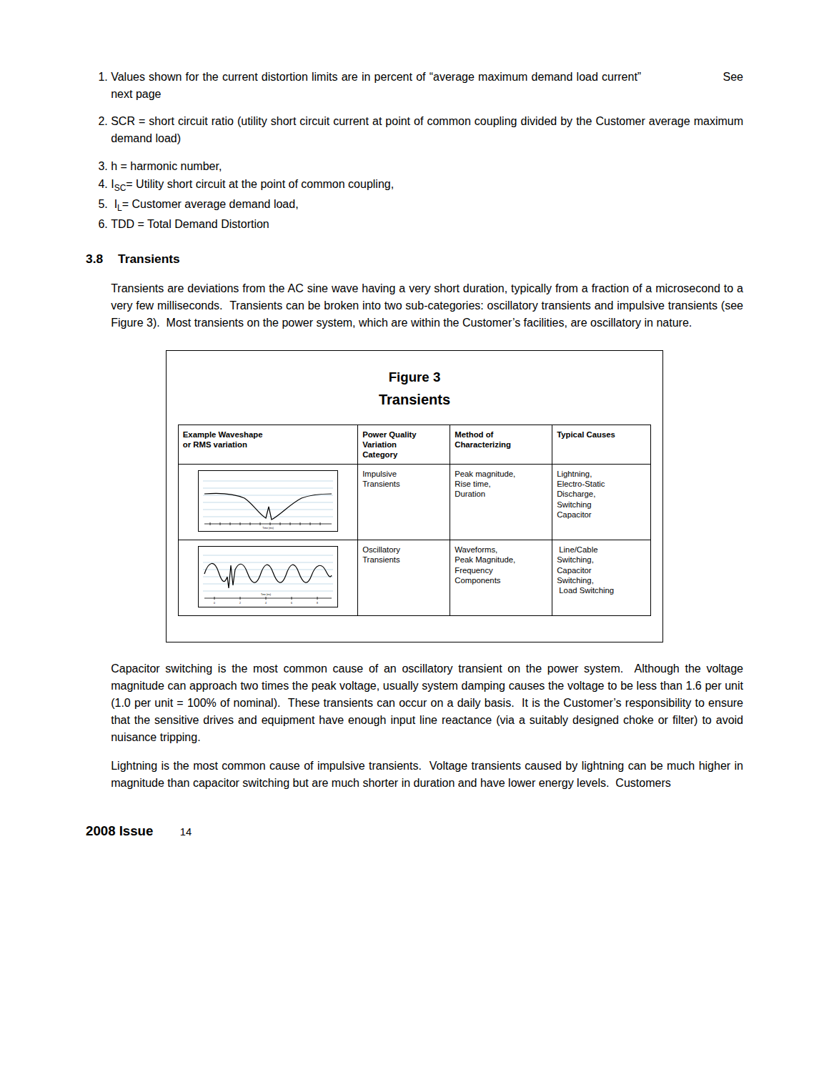Values shown for the current distortion limits are in percent of “average maximum demand load current” See next page
SCR = short circuit ratio (utility short circuit current at point of common coupling divided by the Customer average maximum demand load)
h = harmonic number,
ISC= Utility short circuit at the point of common coupling,
IL= Customer average demand load,
TDD = Total Demand Distortion
3.8 Transients
Transients are deviations from the AC sine wave having a very short duration, typically from a fraction of a microsecond to a very few milliseconds. Transients can be broken into two sub-categories: oscillatory transients and impulsive transients (see Figure 3). Most transients on the power system, which are within the Customer’s facilities, are oscillatory in nature.
Figure 3
Transients
| Example Waveshape or RMS variation | Power Quality Variation Category | Method of Characterizing | Typical Causes |
| --- | --- | --- | --- |
| Time (ms) | Impulsive Transients | Peak magnitude, Rise time, Duration | Lightning, Electro-Static Discharge, Switching Capacitor |
| 0 2 4 6 8 Time (ms) | Oscillatory Transients | Waveforms, Peak Magnitude, Frequency Components | Line/Cable Switching, Capacitor Switching, Load Switching |
Capacitor switching is the most common cause of an oscillatory transient on the power system. Although the voltage magnitude can approach two times the peak voltage, usually system damping causes the voltage to be less than 1.6 per unit (1.0 per unit = 100% of nominal). These transients can occur on a daily basis. It is the Customer’s responsibility to ensure that the sensitive drives and equipment have enough input line reactance (via a suitably designed choke or filter) to avoid nuisance tripping.
Lightning is the most common cause of impulsive transients. Voltage transients caused by lightning can be much higher in magnitude than capacitor switching but are much shorter in duration and have lower energy levels. Customers
2008 Issue 14